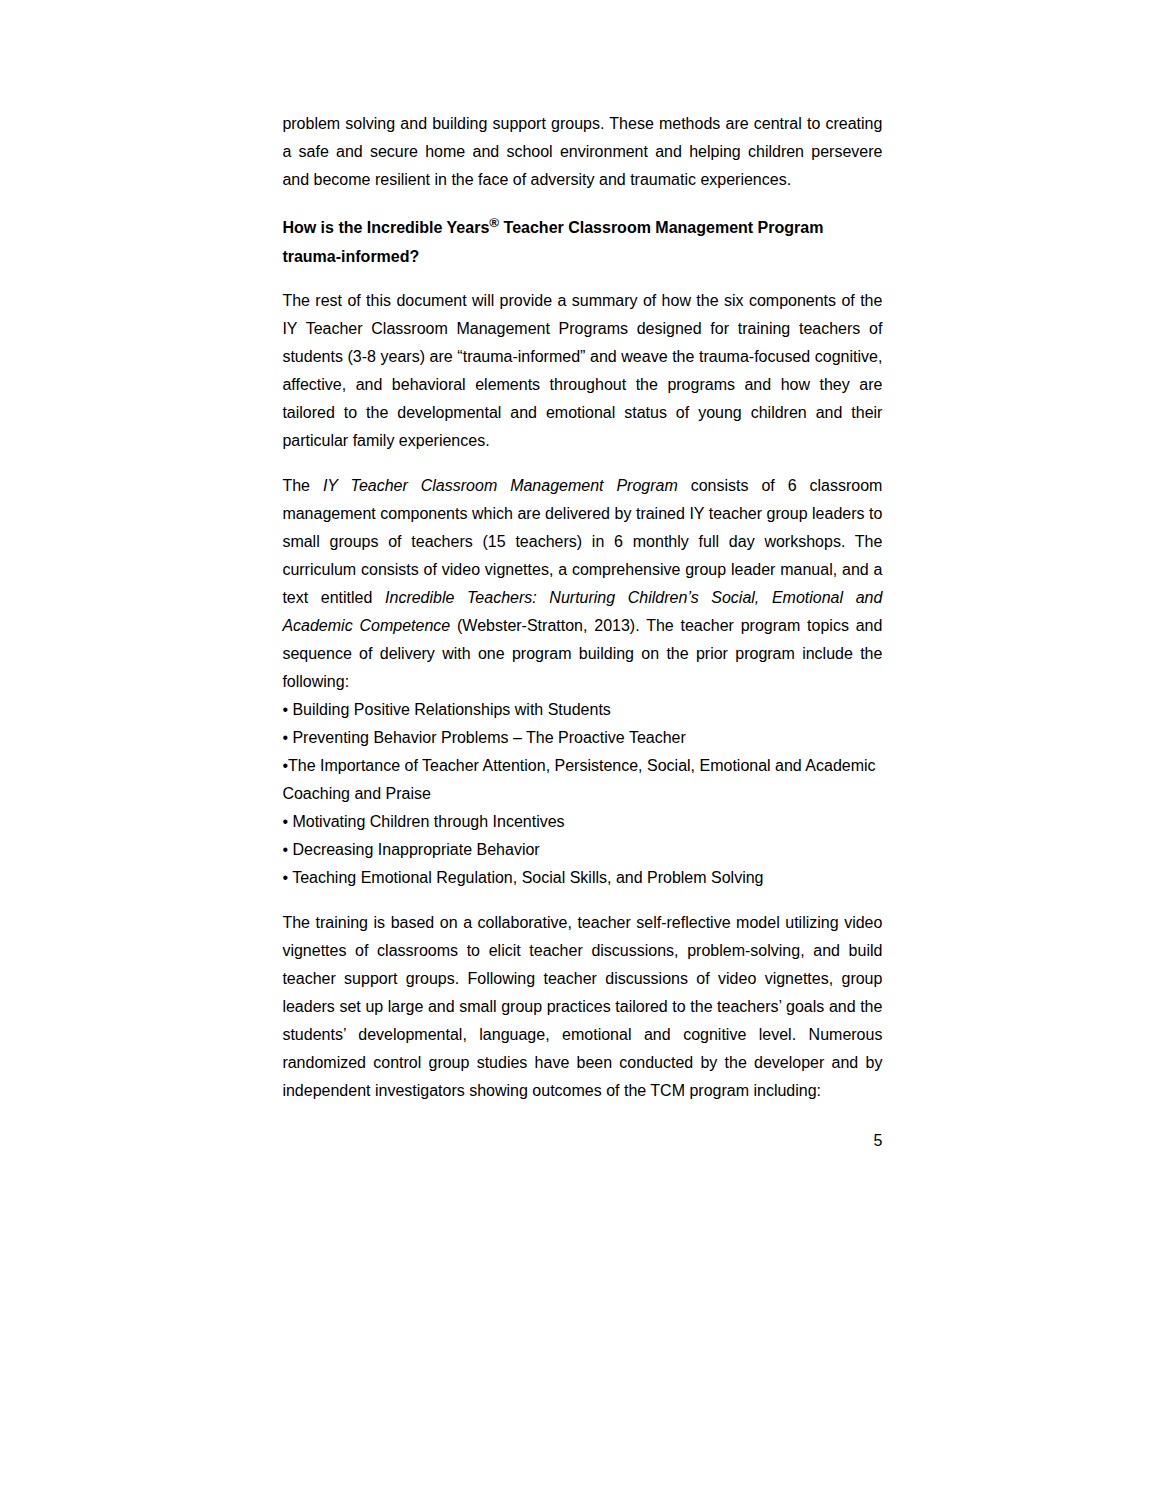problem solving and building support groups. These methods are central to creating a safe and secure home and school environment and helping children persevere and become resilient in the face of adversity and traumatic experiences.
How is the Incredible Years® Teacher Classroom Management Program trauma-informed?
The rest of this document will provide a summary of how the six components of the IY Teacher Classroom Management Programs designed for training teachers of students (3-8 years) are “trauma-informed” and weave the trauma-focused cognitive, affective, and behavioral elements throughout the programs and how they are tailored to the developmental and emotional status of young children and their particular family experiences.
The IY Teacher Classroom Management Program consists of 6 classroom management components which are delivered by trained IY teacher group leaders to small groups of teachers (15 teachers) in 6 monthly full day workshops. The curriculum consists of video vignettes, a comprehensive group leader manual, and a text entitled Incredible Teachers: Nurturing Children’s Social, Emotional and Academic Competence (Webster-Stratton, 2013). The teacher program topics and sequence of delivery with one program building on the prior program include the following:
• Building Positive Relationships with Students
• Preventing Behavior Problems – The Proactive Teacher
•The Importance of Teacher Attention, Persistence, Social, Emotional and Academic Coaching and Praise
• Motivating Children through Incentives
• Decreasing Inappropriate Behavior
• Teaching Emotional Regulation, Social Skills, and Problem Solving
The training is based on a collaborative, teacher self-reflective model utilizing video vignettes of classrooms to elicit teacher discussions, problem-solving, and build teacher support groups. Following teacher discussions of video vignettes, group leaders set up large and small group practices tailored to the teachers’ goals and the students’ developmental, language, emotional and cognitive level. Numerous randomized control group studies have been conducted by the developer and by independent investigators showing outcomes of the TCM program including:
5